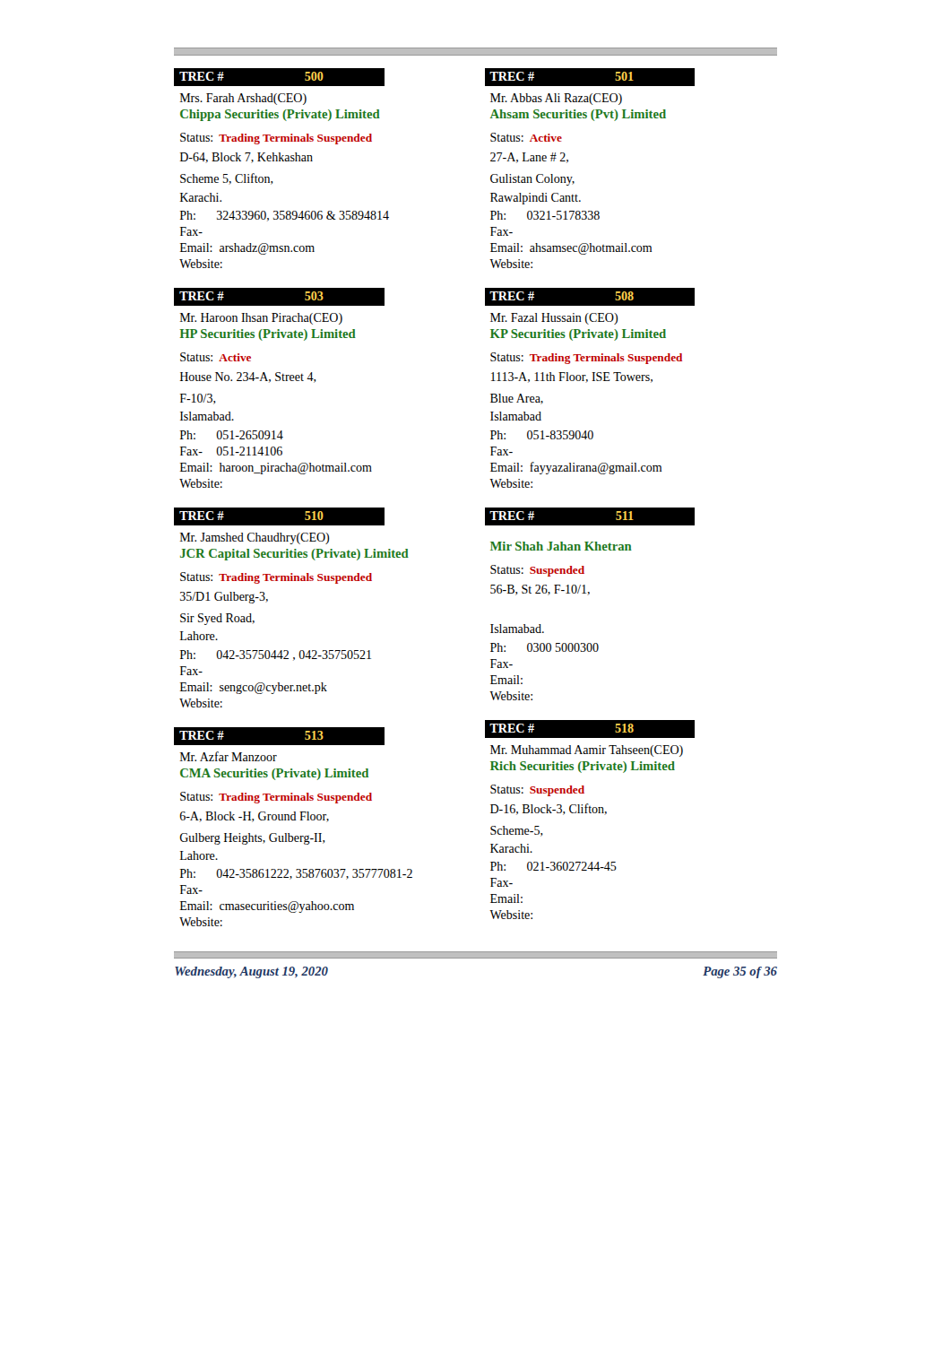| TREC # 500 Mrs. Farah Arshad(CEO) Chippa Securities (Private) Limited Status: Trading Terminals Suspended D-64, Block 7, Kehkashan Scheme 5, Clifton, Karachi. Ph: 32433960, 35894606 & 35894814 Fax- Email: arshadz@msn.com Website: TREC # 503 Mr. Haroon Ihsan Piracha(CEO) HP Securities (Private) Limited Status: Active House No. 234-A, Street 4, F-10/3, Islamabad. Ph: 051-2650914 Fax- 051-2114106 Email: haroon_piracha@hotmail.com Website: TREC # 510 Mr. Jamshed Chaudhry(CEO) JCR Capital Securities (Private) Limited Status: Trading Terminals Suspended 35/D1 Gulberg-3, Sir Syed Road, Lahore. Ph: 042-35750442 , 042-35750521 Fax- Email: sengco@cyber.net.pk Website: TREC # 513 Mr. Azfar Manzoor CMA Securities (Private) Limited Status: Trading Terminals Suspended 6-A, Block -H, Ground Floor, Gulberg Heights, Gulberg-II, Lahore. Ph: 042-35861222, 35876037, 35777081-2 Fax- Email: cmasecurities@yahoo.com Website: | TREC # 501 Mr. Abbas Ali Raza(CEO) Ahsam Securities (Pvt) Limited Status: Active 27-A, Lane # 2, Gulistan Colony, Rawalpindi Cantt. Ph: 0321-5178338 Fax- Email: ahsamsec@hotmail.com Website: TREC # 508 Mr. Fazal Hussain (CEO) KP Securities (Private) Limited Status: Trading Terminals Suspended 1113-A, 11th Floor, ISE Towers, Blue Area, Islamabad Ph: 051-8359040 Fax- Email: fayyazalirana@gmail.com Website: TREC # 511 Mir Shah Jahan Khetran Status: Suspended 56-B, St 26, F-10/1, Islamabad. Ph: 0300 5000300 Fax- Email: Website: TREC # 518 Mr. Muhammad Aamir Tahseen(CEO) Rich Securities (Private) Limited Status: Suspended D-16, Block-3, Clifton, Scheme-5, Karachi. Ph: 021-36027244-45 Fax- Email: Website: |
Wednesday, August 19, 2020
Page 35 of 36